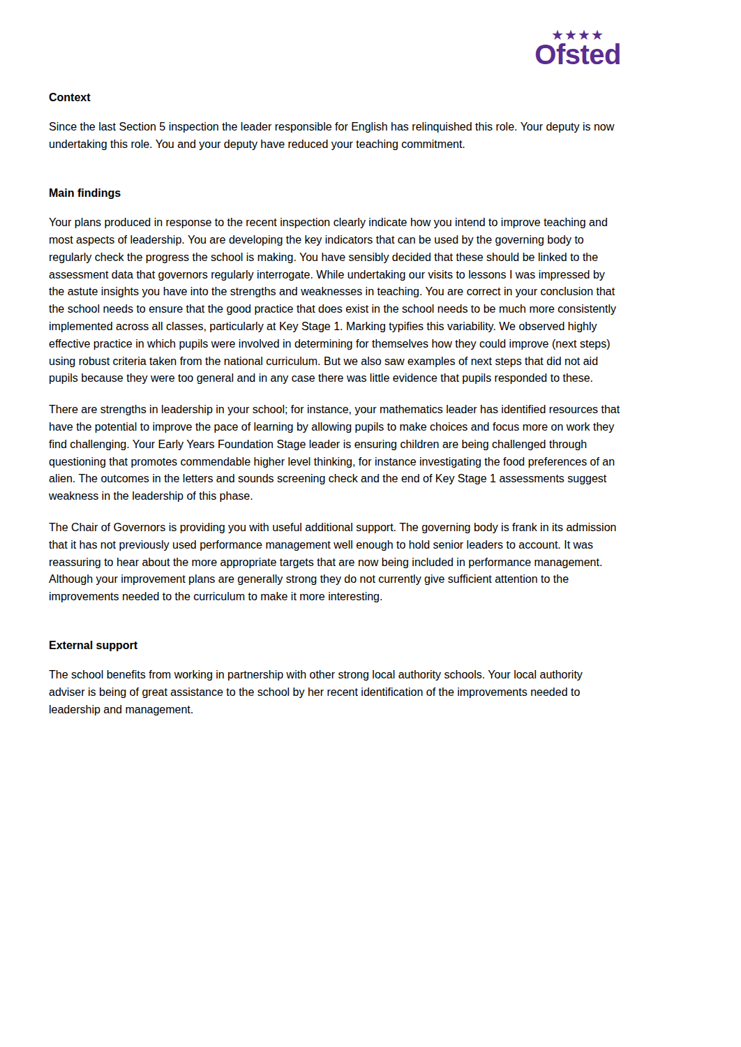★★★★ Ofsted
Context
Since the last Section 5 inspection the leader responsible for English has relinquished this role. Your deputy is now undertaking this role. You and your deputy have reduced your teaching commitment.
Main findings
Your plans produced in response to the recent inspection clearly indicate how you intend to improve teaching and most aspects of leadership. You are developing the key indicators that can be used by the governing body to regularly check the progress the school is making. You have sensibly decided that these should be linked to the assessment data that governors regularly interrogate. While undertaking our visits to lessons I was impressed by the astute insights you have into the strengths and weaknesses in teaching. You are correct in your conclusion that the school needs to ensure that the good practice that does exist in the school needs to be much more consistently implemented across all classes, particularly at Key Stage 1. Marking typifies this variability. We observed highly effective practice in which pupils were involved in determining for themselves how they could improve (next steps) using robust criteria taken from the national curriculum. But we also saw examples of next steps that did not aid pupils because they were too general and in any case there was little evidence that pupils responded to these.
There are strengths in leadership in your school; for instance, your mathematics leader has identified resources that have the potential to improve the pace of learning by allowing pupils to make choices and focus more on work they find challenging. Your Early Years Foundation Stage leader is ensuring children are being challenged through questioning that promotes commendable higher level thinking, for instance investigating the food preferences of an alien. The outcomes in the letters and sounds screening check and the end of Key Stage 1 assessments suggest weakness in the leadership of this phase.
The Chair of Governors is providing you with useful additional support. The governing body is frank in its admission that it has not previously used performance management well enough to hold senior leaders to account. It was reassuring to hear about the more appropriate targets that are now being included in performance management. Although your improvement plans are generally strong they do not currently give sufficient attention to the improvements needed to the curriculum to make it more interesting.
External support
The school benefits from working in partnership with other strong local authority schools. Your local authority adviser is being of great assistance to the school by her recent identification of the improvements needed to leadership and management.